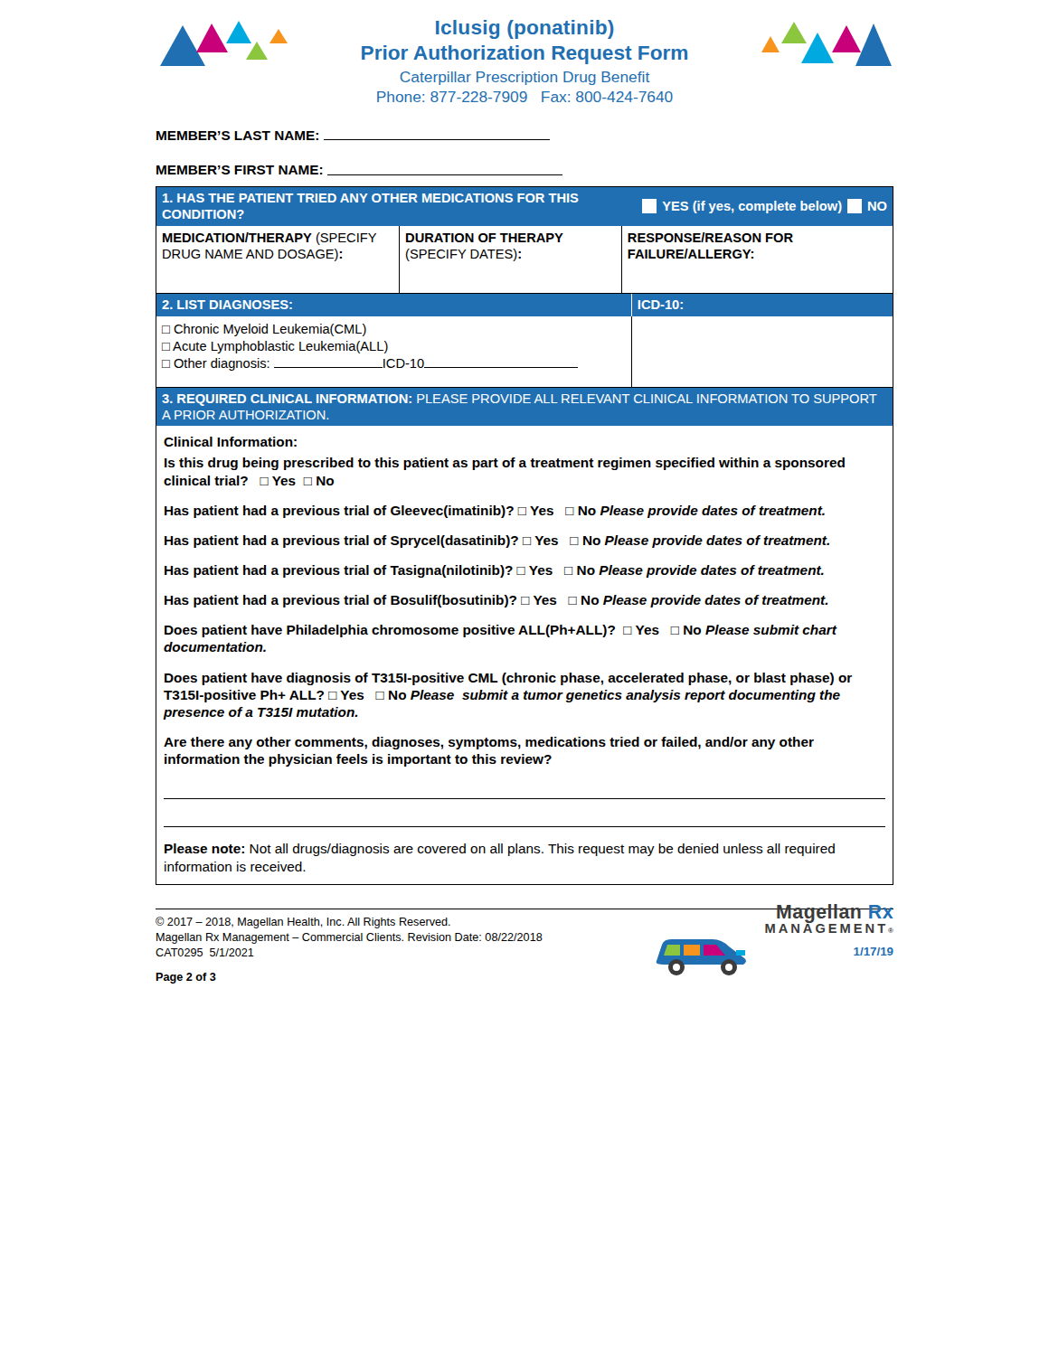Iclusig (ponatinib)
Prior Authorization Request Form
Caterpillar Prescription Drug Benefit
Phone: 877-228-7909 Fax: 800-424-7640
MEMBER’S LAST NAME: MEMBER’S FIRST NAME:
1. HAS THE PATIENT TRIED ANY OTHER MEDICATIONS FOR THIS CONDITION? YES (if yes, complete below) NO
| MEDICATION/THERAPY (SPECIFY DRUG NAME AND DOSAGE) : | DURATION OF THERAPY (SPECIFY DATES) : | RESPONSE/REASON FOR FAILURE/ALLERGY: |
2. LIST DIAGNOSES:
ICD-10:
□ Chronic Myeloid Leukemia(CML)
□ Acute Lymphoblastic Leukemia(ALL)
□ Other diagnosis: ICD-10
3. REQUIRED CLINICAL INFORMATION: PLEASE PROVIDE ALL RELEVANT CLINICAL INFORMATION TO SUPPORT A PRIOR AUTHORIZATION.
Clinical Information:
Is this drug being prescribed to this patient as part of a treatment regimen specified within a sponsored clinical trial? □ Yes □ No
Has patient had a previous trial of Gleevec(imatinib)? □ Yes □ No Please provide dates of treatment.
Has patient had a previous trial of Sprycel(dasatinib)? □ Yes □ No Please provide dates of treatment.
Has patient had a previous trial of Tasigna(nilotinib)? □ Yes □ No Please provide dates of treatment.
Has patient had a previous trial of Bosulif(bosutinib)? □ Yes □ No Please provide dates of treatment.
Does patient have Philadelphia chromosome positive ALL(Ph+ALL)? □ Yes □ No Please submit chart documentation.
Does patient have diagnosis of T315I-positive CML (chronic phase, accelerated phase, or blast phase) or T315I-positive Ph+ ALL? □ Yes □ No Please submit a tumor genetics analysis report documenting the presence of a T315I mutation.
Are there any other comments, diagnoses, symptoms, medications tried or failed, and/or any other information the physician feels is important to this review?
Please note: Not all drugs/diagnosis are covered on all plans. This request may be denied unless all required information is received.
© 2017 – 2018, Magellan Health, Inc. All Rights Reserved.
Magellan Rx Management – Commercial Clients. Revision Date: 08/22/2018
CAT0295 5/1/2021
Page 2 of 3
Magellan Rx
MANAGEMENT®
1/17/19